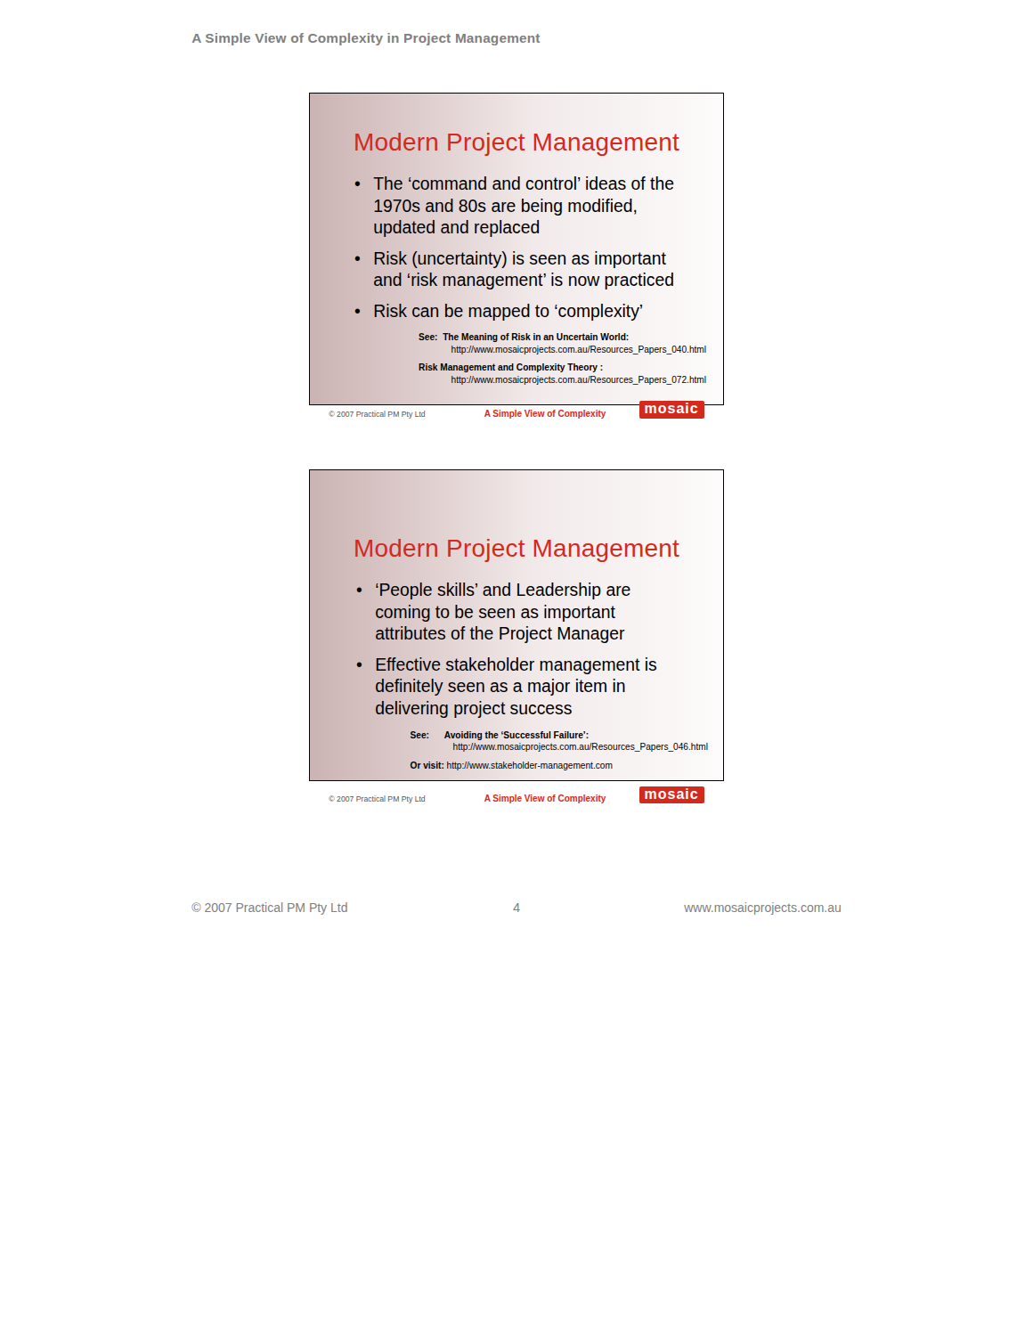A Simple View of Complexity in Project Management
Modern Project Management
The ‘command and control’ ideas of the 1970s and 80s are being modified, updated and replaced
Risk (uncertainty) is seen as important and ‘risk management’ is now practiced
Risk can be mapped to ‘complexity’
See: The Meaning of Risk in an Uncertain World: http://www.mosaicprojects.com.au/Resources_Papers_040.html
Risk Management and Complexity Theory : http://www.mosaicprojects.com.au/Resources_Papers_072.html
© 2007 Practical PM Pty Ltd
A Simple View of Complexity
mosaic
Modern Project Management
‘People skills’ and Leadership are coming to be seen as important attributes of the Project Manager
Effective stakeholder management is definitely seen as a major item in delivering project success
See: Avoiding the ‘Successful Failure’: http://www.mosaicprojects.com.au/Resources_Papers_046.html
Or visit: http://www.stakeholder-management.com
© 2007 Practical PM Pty Ltd
A Simple View of Complexity
mosaic
© 2007 Practical PM Pty Ltd
4
www.mosaicprojects.com.au